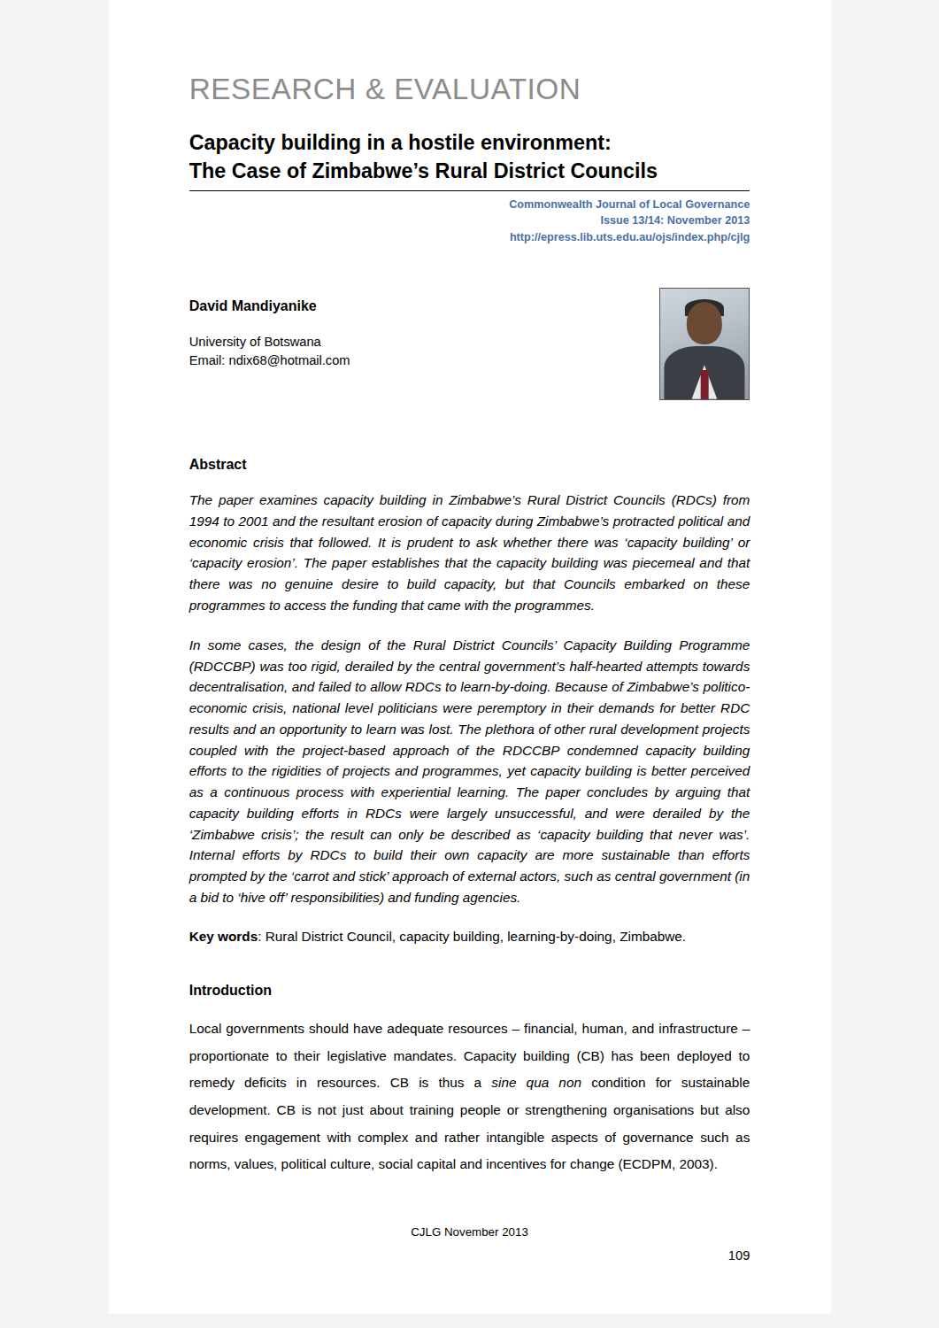RESEARCH & EVALUATION
Capacity building in a hostile environment:
The Case of Zimbabwe’s Rural District Councils
Commonwealth Journal of Local Governance
Issue 13/14: November 2013
http://epress.lib.uts.edu.au/ojs/index.php/cjlg
David Mandiyanike
University of Botswana
Email: ndix68@hotmail.com
Abstract
The paper examines capacity building in Zimbabwe’s Rural District Councils (RDCs) from 1994 to 2001 and the resultant erosion of capacity during Zimbabwe’s protracted political and economic crisis that followed. It is prudent to ask whether there was ‘capacity building’ or ‘capacity erosion’. The paper establishes that the capacity building was piecemeal and that there was no genuine desire to build capacity, but that Councils embarked on these programmes to access the funding that came with the programmes.
In some cases, the design of the Rural District Councils’ Capacity Building Programme (RDCCBP) was too rigid, derailed by the central government’s half-hearted attempts towards decentralisation, and failed to allow RDCs to learn-by-doing. Because of Zimbabwe’s politico-economic crisis, national level politicians were peremptory in their demands for better RDC results and an opportunity to learn was lost. The plethora of other rural development projects coupled with the project-based approach of the RDCCBP condemned capacity building efforts to the rigidities of projects and programmes, yet capacity building is better perceived as a continuous process with experiential learning. The paper concludes by arguing that capacity building efforts in RDCs were largely unsuccessful, and were derailed by the ‘Zimbabwe crisis’; the result can only be described as ‘capacity building that never was’. Internal efforts by RDCs to build their own capacity are more sustainable than efforts prompted by the ‘carrot and stick’ approach of external actors, such as central government (in a bid to ‘hive off’ responsibilities) and funding agencies.
Key words: Rural District Council, capacity building, learning-by-doing, Zimbabwe.
Introduction
Local governments should have adequate resources – financial, human, and infrastructure – proportionate to their legislative mandates. Capacity building (CB) has been deployed to remedy deficits in resources. CB is thus a sine qua non condition for sustainable development. CB is not just about training people or strengthening organisations but also requires engagement with complex and rather intangible aspects of governance such as norms, values, political culture, social capital and incentives for change (ECDPM, 2003).
CJLG November 2013
109